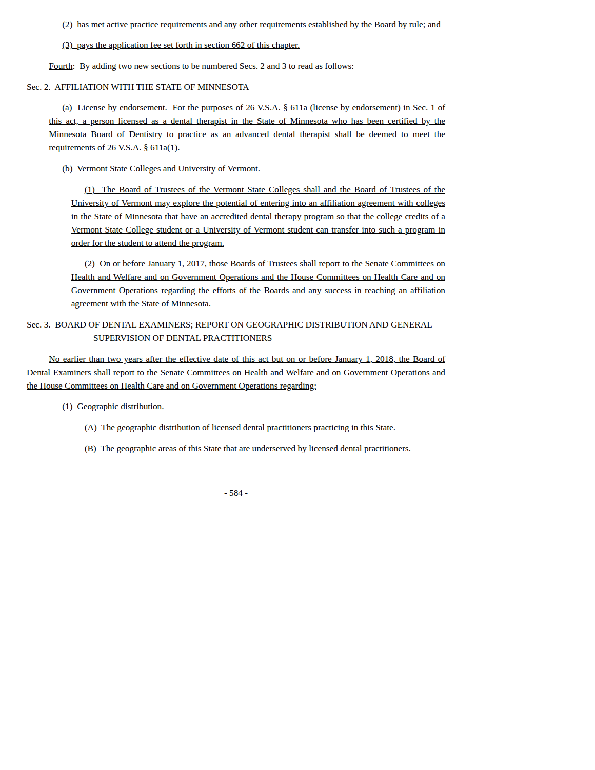(2) has met active practice requirements and any other requirements established by the Board by rule; and
(3) pays the application fee set forth in section 662 of this chapter.
Fourth: By adding two new sections to be numbered Secs. 2 and 3 to read as follows:
Sec. 2. AFFILIATION WITH THE STATE OF MINNESOTA
(a) License by endorsement. For the purposes of 26 V.S.A. § 611a (license by endorsement) in Sec. 1 of this act, a person licensed as a dental therapist in the State of Minnesota who has been certified by the Minnesota Board of Dentistry to practice as an advanced dental therapist shall be deemed to meet the requirements of 26 V.S.A. § 611a(1).
(b) Vermont State Colleges and University of Vermont.
(1) The Board of Trustees of the Vermont State Colleges shall and the Board of Trustees of the University of Vermont may explore the potential of entering into an affiliation agreement with colleges in the State of Minnesota that have an accredited dental therapy program so that the college credits of a Vermont State College student or a University of Vermont student can transfer into such a program in order for the student to attend the program.
(2) On or before January 1, 2017, those Boards of Trustees shall report to the Senate Committees on Health and Welfare and on Government Operations and the House Committees on Health Care and on Government Operations regarding the efforts of the Boards and any success in reaching an affiliation agreement with the State of Minnesota.
Sec. 3. BOARD OF DENTAL EXAMINERS; REPORT ON GEOGRAPHIC DISTRIBUTION AND GENERAL SUPERVISION OF DENTAL PRACTITIONERS
No earlier than two years after the effective date of this act but on or before January 1, 2018, the Board of Dental Examiners shall report to the Senate Committees on Health and Welfare and on Government Operations and the House Committees on Health Care and on Government Operations regarding:
(1) Geographic distribution.
(A) The geographic distribution of licensed dental practitioners practicing in this State.
(B) The geographic areas of this State that are underserved by licensed dental practitioners.
- 584 -